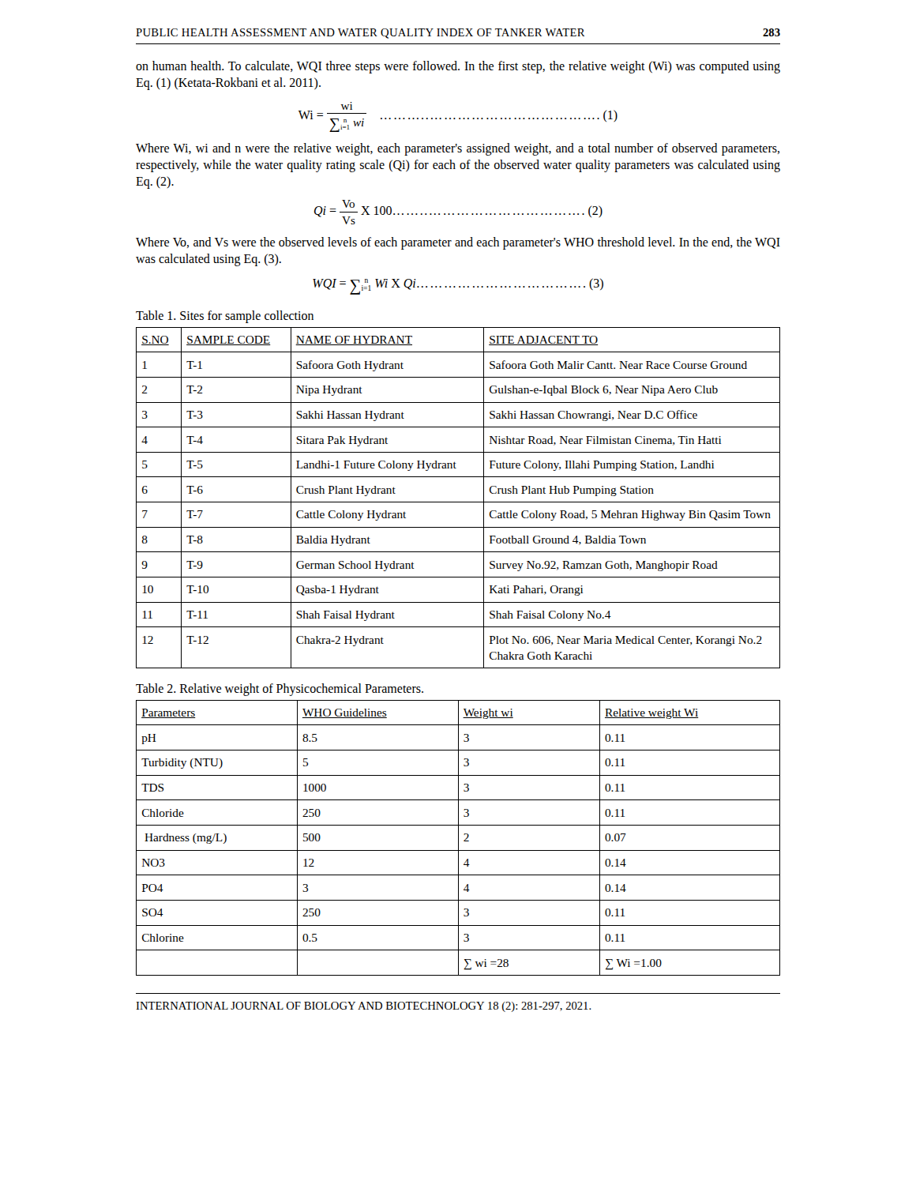PUBLIC HEALTH ASSESSMENT AND WATER QUALITY INDEX OF TANKER WATER 283
on human health. To calculate, WQI three steps were followed. In the first step, the relative weight (Wi) was computed using Eq. (1) (Ketata-Rokbani et al. 2011).
Wi = wi∑ni=1 wi ………..………………………………. (1)
Where Wi, wi and n were the relative weight, each parameter's assigned weight, and a total number of observed parameters, respectively, while the water quality rating scale (Qi) for each of the observed water quality parameters was calculated using Eq. (2).
Qi = Vo Vs X 100……..……………………………. (2)
Where Vo, and Vs were the observed levels of each parameter and each parameter's WHO threshold level. In the end, the WQI was calculated using Eq. (3).
WQI = ∑ni=1 Wi X Qi………………………………. (3)
Table 1. Sites for sample collection
| S.NO | SAMPLE CODE | NAME OF HYDRANT | SITE ADJACENT TO |
| --- | --- | --- | --- |
| 1 | T-1 | Safoora Goth Hydrant | Safoora Goth Malir Cantt. Near Race Course Ground |
| 2 | T-2 | Nipa Hydrant | Gulshan-e-Iqbal Block 6, Near Nipa Aero Club |
| 3 | T-3 | Sakhi Hassan Hydrant | Sakhi Hassan Chowrangi, Near D.C Office |
| 4 | T-4 | Sitara Pak Hydrant | Nishtar Road, Near Filmistan Cinema, Tin Hatti |
| 5 | T-5 | Landhi-1 Future Colony Hydrant | Future Colony, Illahi Pumping Station, Landhi |
| 6 | T-6 | Crush Plant Hydrant | Crush Plant Hub Pumping Station |
| 7 | T-7 | Cattle Colony Hydrant | Cattle Colony Road, 5 Mehran Highway Bin Qasim Town |
| 8 | T-8 | Baldia Hydrant | Football Ground 4, Baldia Town |
| 9 | T-9 | German School Hydrant | Survey No.92, Ramzan Goth, Manghopir Road |
| 10 | T-10 | Qasba-1 Hydrant | Kati Pahari, Orangi |
| 11 | T-11 | Shah Faisal Hydrant | Shah Faisal Colony No.4 |
| 12 | T-12 | Chakra-2 Hydrant | Plot No. 606, Near Maria Medical Center, Korangi No.2 Chakra Goth Karachi |
Table 2. Relative weight of Physicochemical Parameters.
| Parameters | WHO Guidelines | Weight wi | Relative weight Wi |
| --- | --- | --- | --- |
| pH | 8.5 | 3 | 0.11 |
| Turbidity (NTU) | 5 | 3 | 0.11 |
| TDS | 1000 | 3 | 0.11 |
| Chloride | 250 | 3 | 0.11 |
| Hardness (mg/L) | 500 | 2 | 0.07 |
| NO3 | 12 | 4 | 0.14 |
| PO4 | 3 | 4 | 0.14 |
| SO4 | 250 | 3 | 0.11 |
| Chlorine | 0.5 | 3 | 0.11 |
| | | ∑ wi =28 | ∑ Wi =1.00 |
INTERNATIONAL JOURNAL OF BIOLOGY AND BIOTECHNOLOGY 18 (2): 281-297, 2021.